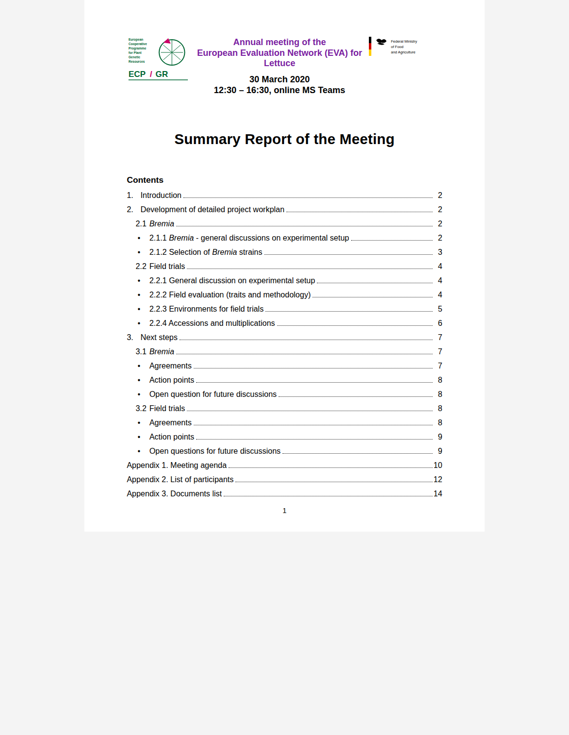Annual meeting of the
European Evaluation Network (EVA) for Lettuce
30 March 2020
12:30 – 16:30, online MS Teams
Summary Report of the Meeting
Contents
1. Introduction 2
2. Development of detailed project workplan 2
2.1 Bremia 2
• 2.1.1 Bremia - general discussions on experimental setup 2
• 2.1.2 Selection of Bremia strains 3
2.2 Field trials 4
• 2.2.1 General discussion on experimental setup 4
• 2.2.2 Field evaluation (traits and methodology) 4
• 2.2.3 Environments for field trials 5
• 2.2.4 Accessions and multiplications 6
3. Next steps 7
3.1 Bremia 7
• Agreements 7
• Action points 8
• Open question for future discussions 8
3.2 Field trials 8
• Agreements 8
• Action points 9
• Open questions for future discussions 9
Appendix 1. Meeting agenda 10
Appendix 2. List of participants 12
Appendix 3. Documents list 14
1